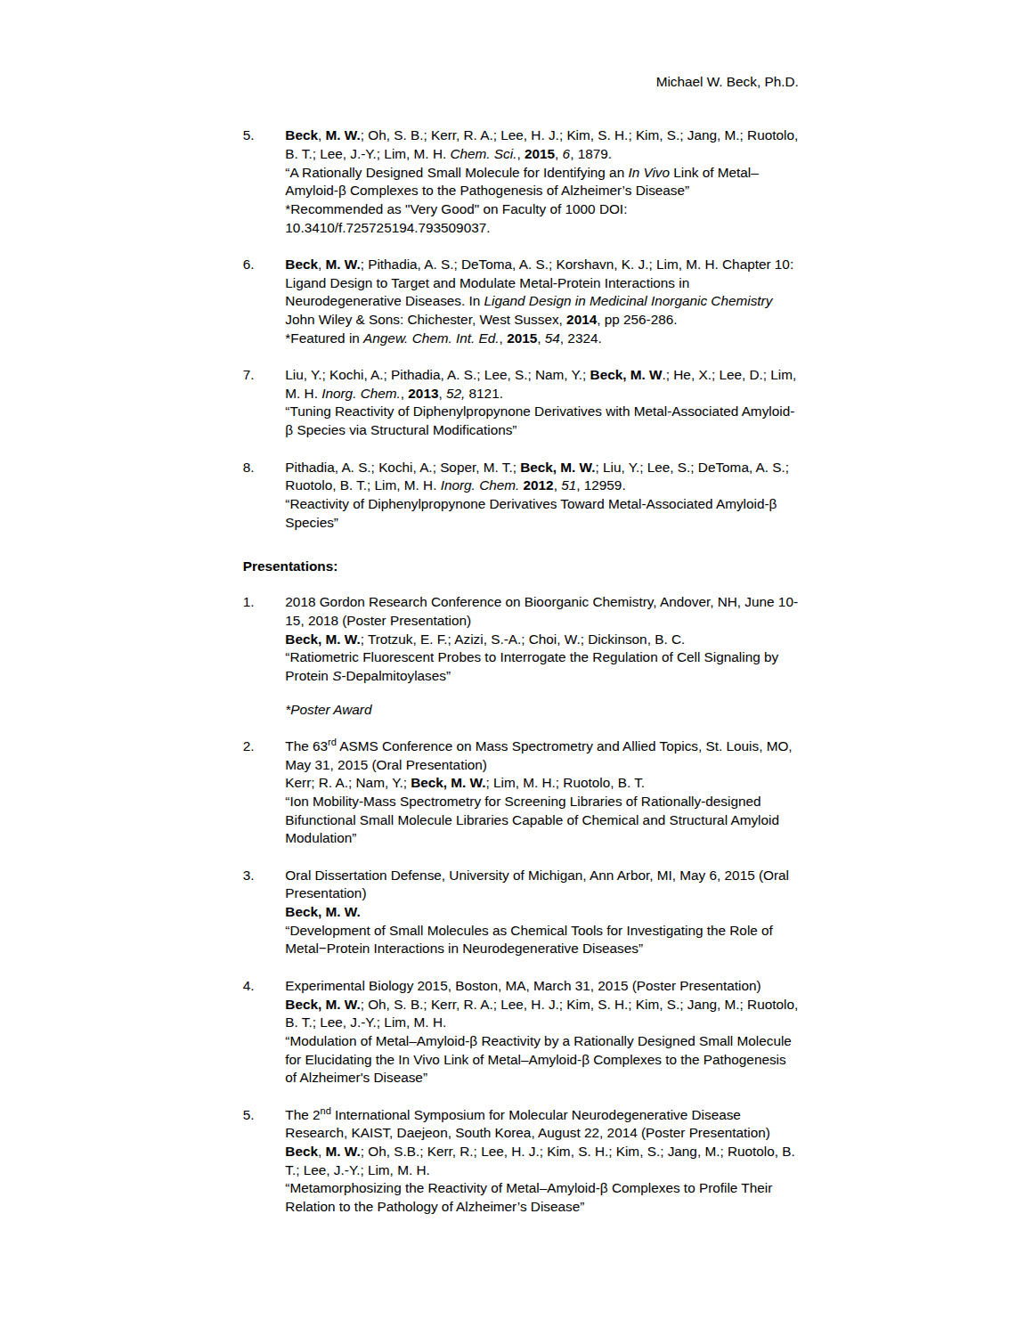Michael W. Beck, Ph.D.
5. Beck, M. W.; Oh, S. B.; Kerr, R. A.; Lee, H. J.; Kim, S. H.; Kim, S.; Jang, M.; Ruotolo, B. T.; Lee, J.-Y.; Lim, M. H. Chem. Sci., 2015, 6, 1879.
“A Rationally Designed Small Molecule for Identifying an In Vivo Link of Metal–Amyloid-β Complexes to the Pathogenesis of Alzheimer’s Disease”
*Recommended as "Very Good" on Faculty of 1000 DOI: 10.3410/f.725725194.793509037.
6. Beck, M. W.; Pithadia, A. S.; DeToma, A. S.; Korshavn, K. J.; Lim, M. H. Chapter 10: Ligand Design to Target and Modulate Metal-Protein Interactions in Neurodegenerative Diseases. In Ligand Design in Medicinal Inorganic Chemistry John Wiley & Sons: Chichester, West Sussex, 2014, pp 256-286.
*Featured in Angew. Chem. Int. Ed., 2015, 54, 2324.
7. Liu, Y.; Kochi, A.; Pithadia, A. S.; Lee, S.; Nam, Y.; Beck, M. W.; He, X.; Lee, D.; Lim, M. H. Inorg. Chem., 2013, 52, 8121.
“Tuning Reactivity of Diphenylpropynone Derivatives with Metal-Associated Amyloid-β Species via Structural Modifications”
8. Pithadia, A. S.; Kochi, A.; Soper, M. T.; Beck, M. W.; Liu, Y.; Lee, S.; DeToma, A. S.; Ruotolo, B. T.; Lim, M. H. Inorg. Chem. 2012, 51, 12959.
“Reactivity of Diphenylpropynone Derivatives Toward Metal-Associated Amyloid-β Species”
Presentations:
1. 2018 Gordon Research Conference on Bioorganic Chemistry, Andover, NH, June 10-15, 2018 (Poster Presentation)
Beck, M. W.; Trotzuk, E. F.; Azizi, S.-A.; Choi, W.; Dickinson, B. C.
“Ratiometric Fluorescent Probes to Interrogate the Regulation of Cell Signaling by Protein S-Depalmitoylases”
*Poster Award
2. The 63rd ASMS Conference on Mass Spectrometry and Allied Topics, St. Louis, MO, May 31, 2015 (Oral Presentation)
Kerr; R. A.; Nam, Y.; Beck, M. W.; Lim, M. H.; Ruotolo, B. T.
“Ion Mobility-Mass Spectrometry for Screening Libraries of Rationally-designed Bifunctional Small Molecule Libraries Capable of Chemical and Structural Amyloid Modulation”
3. Oral Dissertation Defense, University of Michigan, Ann Arbor, MI, May 6, 2015 (Oral Presentation)
Beck, M. W.
“Development of Small Molecules as Chemical Tools for Investigating the Role of Metal−Protein Interactions in Neurodegenerative Diseases”
4. Experimental Biology 2015, Boston, MA, March 31, 2015 (Poster Presentation)
Beck, M. W.; Oh, S. B.; Kerr, R. A.; Lee, H. J.; Kim, S. H.; Kim, S.; Jang, M.; Ruotolo, B. T.; Lee, J.-Y.; Lim, M. H.
“Modulation of Metal–Amyloid-β Reactivity by a Rationally Designed Small Molecule for Elucidating the In Vivo Link of Metal–Amyloid-β Complexes to the Pathogenesis of Alzheimer's Disease”
5. The 2nd International Symposium for Molecular Neurodegenerative Disease Research, KAIST, Daejeon, South Korea, August 22, 2014 (Poster Presentation)
Beck, M. W.; Oh, S.B.; Kerr, R.; Lee, H. J.; Kim, S. H.; Kim, S.; Jang, M.; Ruotolo, B. T.; Lee, J.-Y.; Lim, M. H.
“Metamorphosizing the Reactivity of Metal–Amyloid-β Complexes to Profile Their Relation to the Pathology of Alzheimer’s Disease”